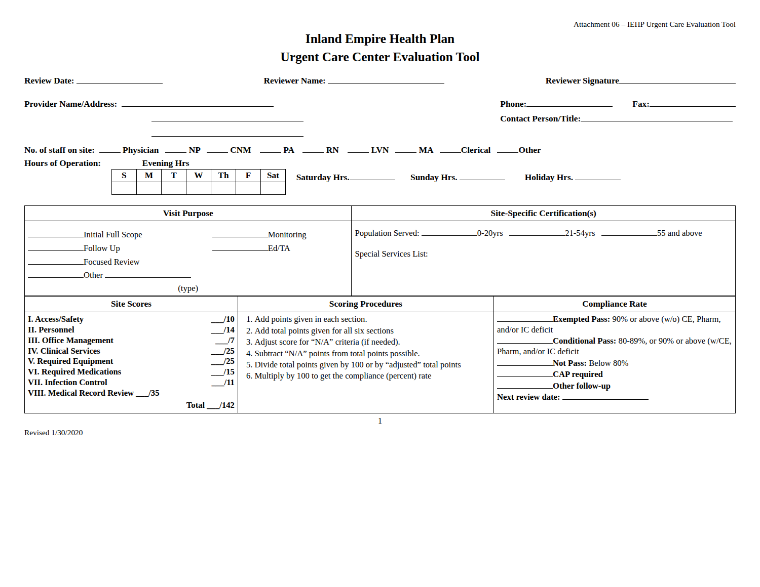Attachment 06 – IEHP Urgent Care Evaluation Tool
Inland Empire Health Plan
Urgent Care Center Evaluation Tool
Review Date:
Reviewer Name:
Reviewer Signature
Provider Name/Address:
Phone: Fax:
Contact Person/Title:
No. of staff on site: Physician NP CNM PA RN LVN MA Clerical Other
Hours of Operation:
Evening Hrs
| S | M | T | W | Th | F | Sat |
Saturday Hrs. Sunday Hrs. Holiday Hrs.
| Visit Purpose | Site-Specific Certification(s) |
| --- | --- |
| Initial Full Scope Follow Up Focused Review Other Monitoring Ed/TA (type) | Population Served: 0-20yrs 21-54yrs 55 and above Special Services List: |
| Site Scores | Scoring Procedures | Compliance Rate |
| --- | --- | --- |
| I. Access/Safety ___/10 II. Personnel ___/14 III. Office Management ___/7 IV. Clinical Services ___/25 V. Required Equipment ___/25 VI. Required Medications ___/15 VII. Infection Control ___/11 VIII. Medical Record Review ___/35 Total ___/142 | Add points given in each section. Add total points given for all six sections Adjust score for “N/A” criteria (if needed). Subtract “N/A” points from total points possible. Divide total points given by 100 or by “adjusted” total points Multiply by 100 to get the compliance (percent) rate | Exempted Pass: 90% or above (w/o) CE, Pharm, and/or IC deficit Conditional Pass: 80-89%, or 90% or above (w/CE, Pharm, and/or IC deficit Not Pass: Below 80% CAP required Other follow-up Next review date: |
1
Revised 1/30/2020